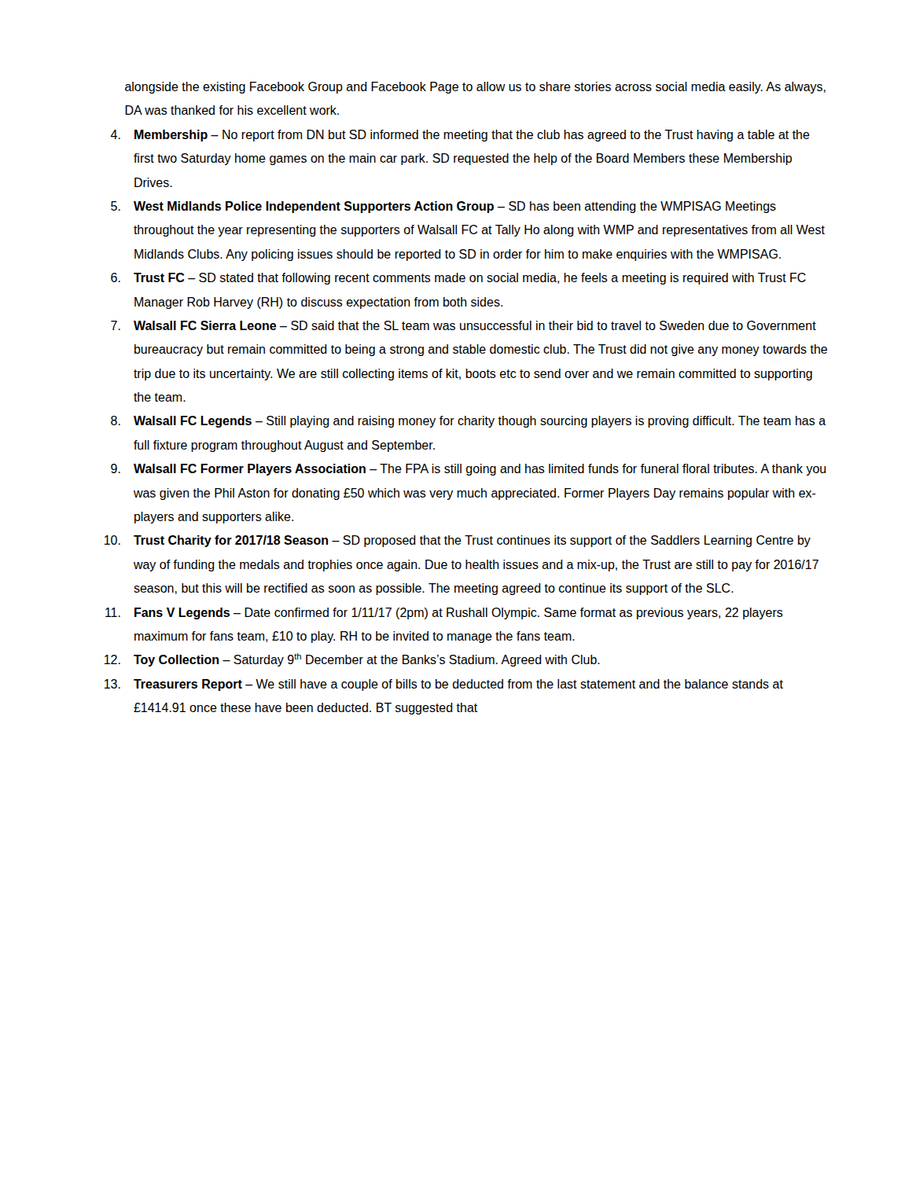alongside the existing Facebook Group and Facebook Page to allow us to share stories across social media easily. As always, DA was thanked for his excellent work.
Membership – No report from DN but SD informed the meeting that the club has agreed to the Trust having a table at the first two Saturday home games on the main car park. SD requested the help of the Board Members these Membership Drives.
West Midlands Police Independent Supporters Action Group – SD has been attending the WMPISAG Meetings throughout the year representing the supporters of Walsall FC at Tally Ho along with WMP and representatives from all West Midlands Clubs. Any policing issues should be reported to SD in order for him to make enquiries with the WMPISAG.
Trust FC – SD stated that following recent comments made on social media, he feels a meeting is required with Trust FC Manager Rob Harvey (RH) to discuss expectation from both sides.
Walsall FC Sierra Leone – SD said that the SL team was unsuccessful in their bid to travel to Sweden due to Government bureaucracy but remain committed to being a strong and stable domestic club. The Trust did not give any money towards the trip due to its uncertainty. We are still collecting items of kit, boots etc to send over and we remain committed to supporting the team.
Walsall FC Legends – Still playing and raising money for charity though sourcing players is proving difficult. The team has a full fixture program throughout August and September.
Walsall FC Former Players Association – The FPA is still going and has limited funds for funeral floral tributes. A thank you was given the Phil Aston for donating £50 which was very much appreciated. Former Players Day remains popular with ex-players and supporters alike.
Trust Charity for 2017/18 Season – SD proposed that the Trust continues its support of the Saddlers Learning Centre by way of funding the medals and trophies once again. Due to health issues and a mix-up, the Trust are still to pay for 2016/17 season, but this will be rectified as soon as possible. The meeting agreed to continue its support of the SLC.
Fans V Legends – Date confirmed for 1/11/17 (2pm) at Rushall Olympic. Same format as previous years, 22 players maximum for fans team, £10 to play. RH to be invited to manage the fans team.
Toy Collection – Saturday 9th December at the Banks’s Stadium. Agreed with Club.
Treasurers Report – We still have a couple of bills to be deducted from the last statement and the balance stands at £1414.91 once these have been deducted. BT suggested that